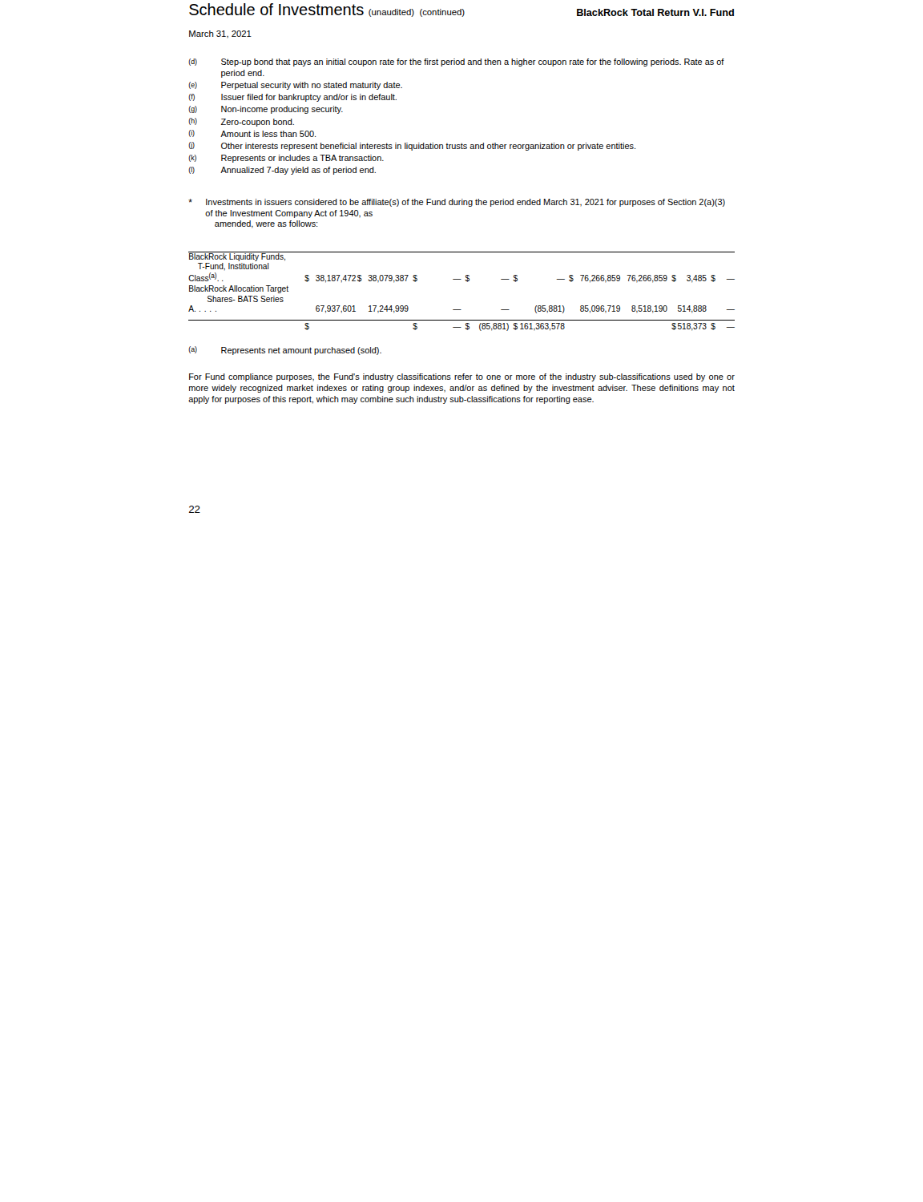Schedule of Investments (unaudited) (continued)
BlackRock Total Return V.I. Fund
March 31, 2021
(d)
Step-up bond that pays an initial coupon rate for the first period and then a higher coupon rate for the following periods. Rate as of period end.
(e)
Perpetual security with no stated maturity date.
(f)
Issuer filed for bankruptcy and/or is in default.
(g)
Non-income producing security.
(h)
Zero-coupon bond.
(i)
Amount is less than 500.
(j)
Other interests represent beneficial interests in liquidation trusts and other reorganization or private entities.
(k)
Represents or includes a TBA transaction.
(l)
Annualized 7-day yield as of period end.
*
Investments in issuers considered to be affiliate(s) of the Fund during the period ended March 31, 2021 for purposes of Section 2(a)(3) of the Investment Company Act of 1940, as
amended, were as follows:
| BlackRock Liquidity Funds, | | | | | | | | | | | | | | | | | |
| T-Fund, Institutional Class (a) . . | $ | 38,187,472 | $ | 38,079,387 | $ | — | $ | — | $ | — | $ | 76,266,859 | 76,266,859 | $ | 3,485 | $ | — |
| BlackRock Allocation Target | | | | | | | | | | | | | | | | | |
| Shares- BATS Series A. . . . . | | 67,937,601 | | 17,244,999 | | — | | — | | (85,881) | | 85,096,719 | 8,518,190 | | 514,888 | | — |
| | $ | | | | $ | — | $ | (85,881) | $ | 161,363,578 | | | | $ | 518,373 | $ | — |
(a)
Represents net amount purchased (sold).
For Fund compliance purposes, the Fund's industry classifications refer to one or more of the industry sub-classifications used by one or more widely recognized market indexes or rating group indexes, and/or as defined by the investment adviser. These definitions may not apply for purposes of this report, which may combine such industry sub-classifications for reporting ease.
22